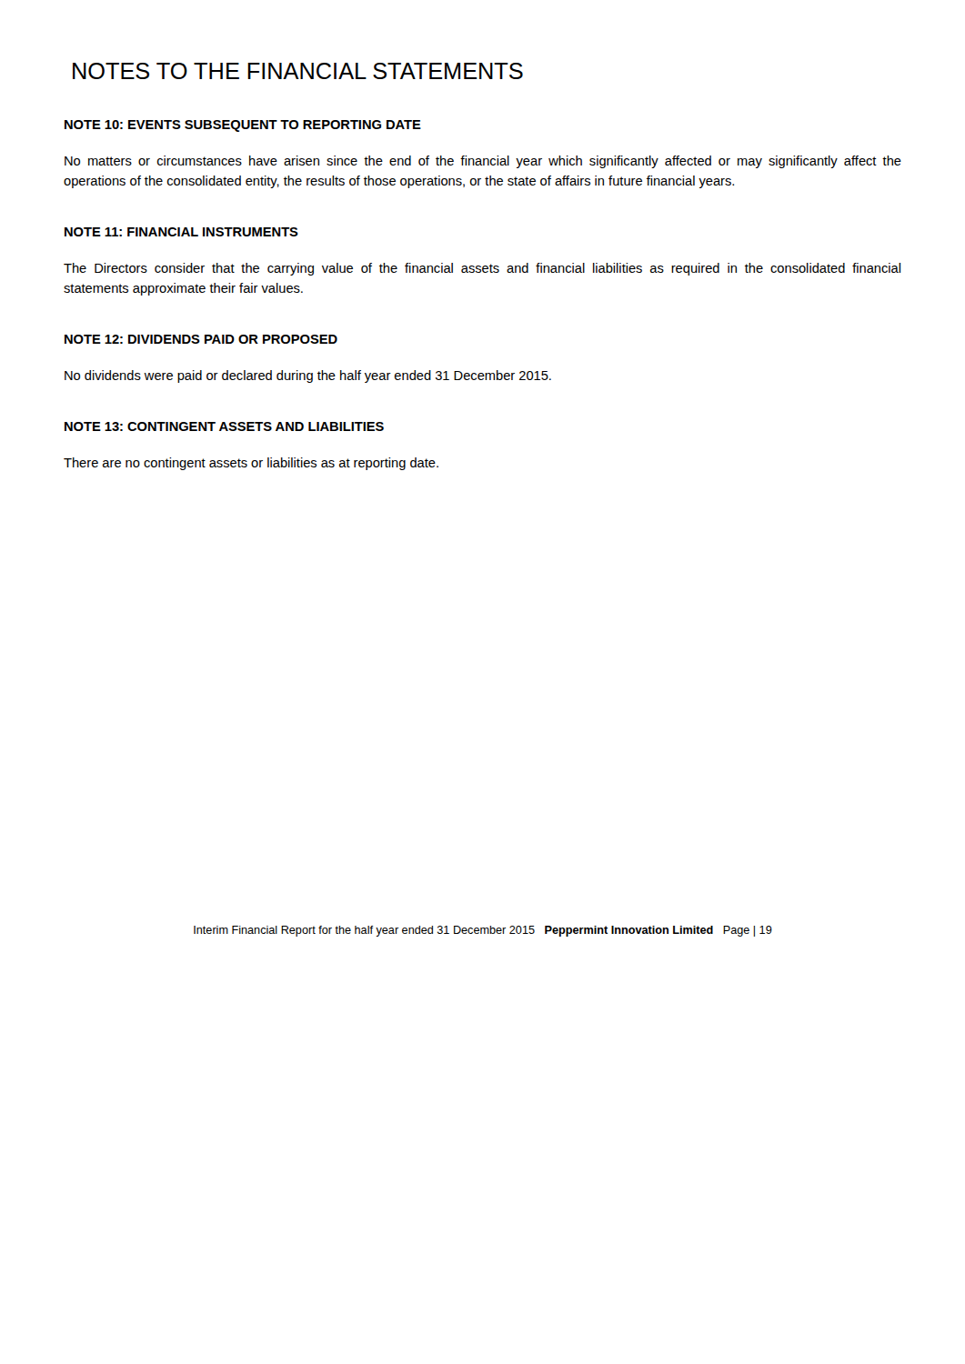NOTES TO THE FINANCIAL STATEMENTS
NOTE 10: EVENTS SUBSEQUENT TO REPORTING DATE
No matters or circumstances have arisen since the end of the financial year which significantly affected or may significantly affect the operations of the consolidated entity, the results of those operations, or the state of affairs in future financial years.
NOTE 11: FINANCIAL INSTRUMENTS
The Directors consider that the carrying value of the financial assets and financial liabilities as required in the consolidated financial statements approximate their fair values.
NOTE 12: DIVIDENDS PAID OR PROPOSED
No dividends were paid or declared during the half year ended 31 December 2015.
NOTE 13: CONTINGENT ASSETS AND LIABILITIES
There are no contingent assets or liabilities as at reporting date.
Interim Financial Report for the half year ended 31 December 2015 Peppermint Innovation Limited Page | 19